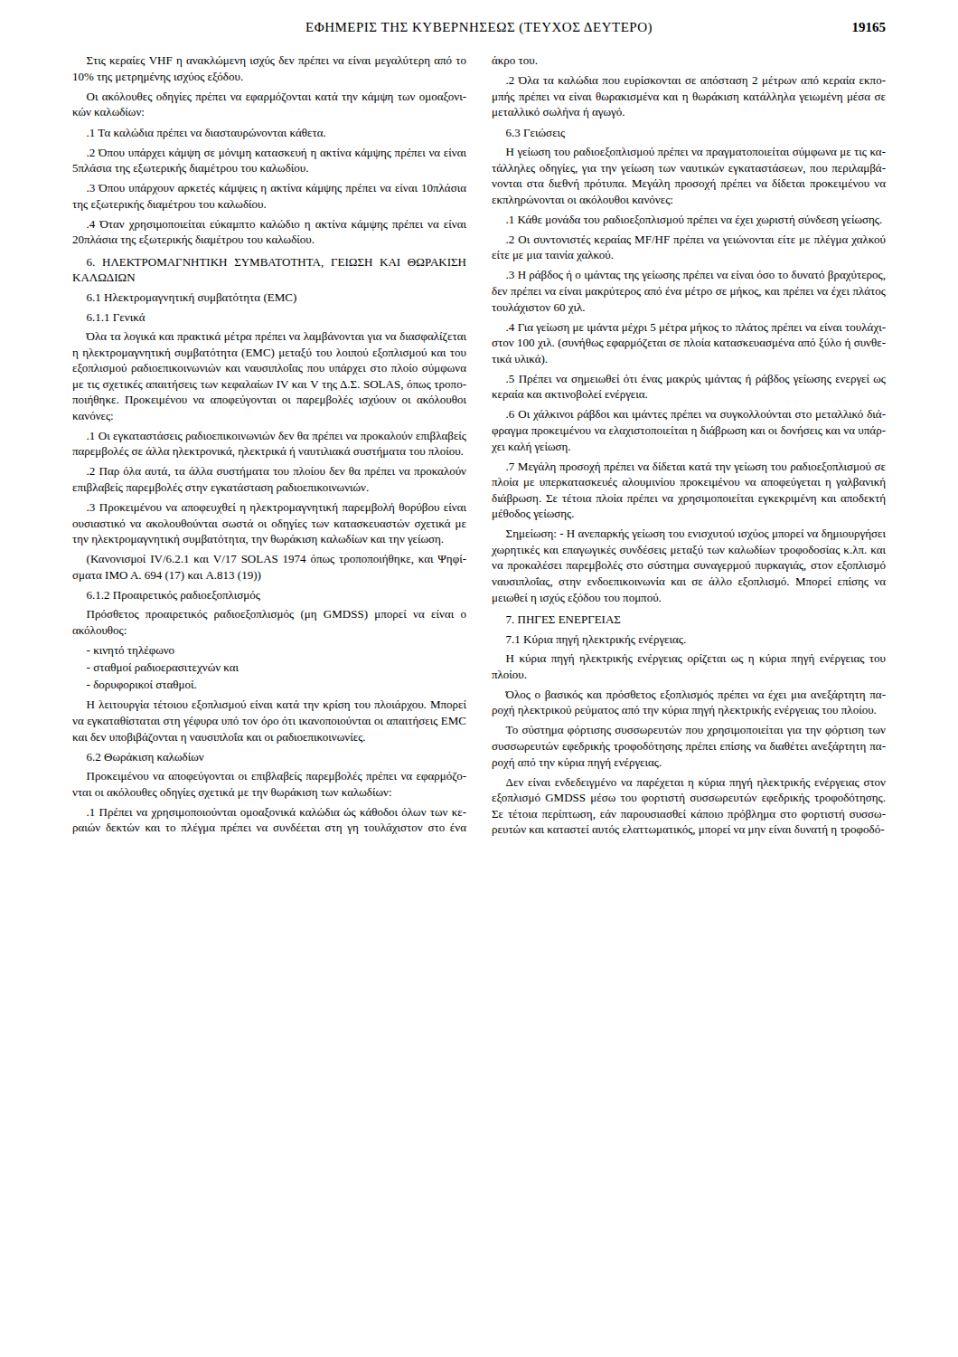ΕΦΗΜΕΡΙΣ ΤΗΣ ΚΥΒΕΡΝΗΣΕΩΣ (ΤΕΥΧΟΣ ΔΕΥΤΕΡΟ) 19165
Στις κεραίες VHF η ανακλώμενη ισχύς δεν πρέπει να είναι μεγαλύτερη από το 10% της μετρημένης ισχύος εξόδου.
Οι ακόλουθες οδηγίες πρέπει να εφαρμόζονται κατά την κάμψη των ομοαξονικών καλωδίων:
.1 Τα καλώδια πρέπει να διασταυρώνονται κάθετα.
.2 Όπου υπάρχει κάμψη σε μόνιμη κατασκευή η ακτίνα κάμψης πρέπει να είναι 5πλάσια της εξωτερικής διαμέτρου του καλωδίου.
.3 Όπου υπάρχουν αρκετές κάμψεις η ακτίνα κάμψης πρέπει να είναι 10πλάσια της εξωτερικής διαμέτρου του καλωδίου.
.4 Όταν χρησιμοποιείται εύκαμπτο καλώδιο η ακτίνα κάμψης πρέπει να είναι 20πλάσια της εξωτερικής διαμέτρου του καλωδίου.
6. ΗΛΕΚΤΡΟΜΑΓΝΗΤΙΚΗ ΣΥΜΒΑΤΟΤΗΤΑ, ΓΕΙΩΣΗ ΚΑΙ ΘΩΡΑΚΙΣΗ ΚΑΛΩΔΙΩΝ
6.1 Ηλεκτρομαγνητική συμβατότητα (EMC)
6.1.1 Γενικά
Όλα τα λογικά και πρακτικά μέτρα πρέπει να λαμβάνονται για να διασφαλίζεται η ηλεκτρομαγνητική συμβατότητα (EMC) μεταξύ του λοιπού εξοπλισμού και του εξοπλισμού ραδιοεπικοινωνιών και ναυσιπλοΐας που υπάρχει στο πλοίο σύμφωνα με τις σχετικές απαιτήσεις των κεφαλαίων IV και V της Δ.Σ. SOLAS, όπως τροποποιήθηκε. Προκειμένου να αποφεύγονται οι παρεμβολές ισχύουν οι ακόλουθοι κανόνες:
.1 Οι εγκαταστάσεις ραδιοεπικοινωνιών δεν θα πρέπει να προκαλούν επιβλαβείς παρεμβολές σε άλλα ηλεκτρονικά, ηλεκτρικά ή ναυτιλιακά συστήματα του πλοίου.
.2 Παρ όλα αυτά, τα άλλα συστήματα του πλοίου δεν θα πρέπει να προκαλούν επιβλαβείς παρεμβολές στην εγκατάσταση ραδιοεπικοινωνιών.
.3 Προκειμένου να αποφευχθεί η ηλεκτρομαγνητική παρεμβολή θορύβου είναι ουσιαστικό να ακολουθούνται σωστά οι οδηγίες των κατασκευαστών σχετικά με την ηλεκτρομαγνητική συμβατότητα, την θωράκιση καλωδίων και την γείωση.
(Κανονισμοί IV/6.2.1 και V/17 SOLAS 1974 όπως τροποποιήθηκε, και Ψηφίσματα IMO A. 694 (17) και A.813 (19))
6.1.2 Προαιρετικός ραδιοεξοπλισμός
Πρόσθετος προαιρετικός ραδιοεξοπλισμός (μη GMDSS) μπορεί να είναι ο ακόλουθος:
- κινητό τηλέφωνο
- σταθμοί ραδιοερασιτεχνών και
- δορυφορικοί σταθμοί.
Η λειτουργία τέτοιου εξοπλισμού είναι κατά την κρίση του πλοιάρχου. Μπορεί να εγκαταθίσταται στη γέφυρα υπό τον όρο ότι ικανοποιούνται οι απαιτήσεις EMC και δεν υποβιβάζονται η ναυσιπλοΐα και οι ραδιοεπικοινωνίες.
6.2 Θωράκιση καλωδίων
Προκειμένου να αποφεύγονται οι επιβλαβείς παρεμβολές πρέπει να εφαρμόζονται οι ακόλουθες οδηγίες σχετικά με την θωράκιση των καλωδίων:
.1 Πρέπει να χρησιμοποιούνται ομοαξονικά καλώδια ώς κάθοδοι όλων των κεραιών δεκτών και το πλέγμα πρέπει να συνδέεται στη γη τουλάχιστον στο ένα άκρο του.
.2 Όλα τα καλώδια που ευρίσκονται σε απόσταση 2 μέτρων από κεραία εκπομπής πρέπει να είναι θωρακισμένα και η θωράκιση κατάλληλα γειωμένη μέσα σε μεταλλικό σωλήνα ή αγωγό.
6.3 Γειώσεις
Η γείωση του ραδιοεξοπλισμού πρέπει να πραγματοποιείται σύμφωνα με τις κατάλληλες οδηγίες, για την γείωση των ναυτικών εγκαταστάσεων, που περιλαμβάνονται στα διεθνή πρότυπα. Μεγάλη προσοχή πρέπει να δίδεται προκειμένου να εκπληρώνονται οι ακόλουθοι κανόνες:
.1 Κάθε μονάδα του ραδιοεξοπλισμού πρέπει να έχει χωριστή σύνδεση γείωσης.
.2 Οι συντονιστές κεραίας MF/HF πρέπει να γειώνονται είτε με πλέγμα χαλκού είτε με μια ταινία χαλκού.
.3 Η ράβδος ή ο ιμάντας της γείωσης πρέπει να είναι όσο το δυνατό βραχύτερος, δεν πρέπει να είναι μακρύτερος από ένα μέτρο σε μήκος, και πρέπει να έχει πλάτος τουλάχιστον 60 χιλ.
.4 Για γείωση με ιμάντα μέχρι 5 μέτρα μήκος το πλάτος πρέπει να είναι τουλάχιστον 100 χιλ. (συνήθως εφαρμόζεται σε πλοία κατασκευασμένα από ξύλο ή συνθετικά υλικά).
.5 Πρέπει να σημειωθεί ότι ένας μακρύς ιμάντας ή ράβδος γείωσης ενεργεί ως κεραία και ακτινοβολεί ενέργεια.
.6 Οι χάλκινοι ράβδοι και ιμάντες πρέπει να συγκολλούνται στο μεταλλικό διάφραγμα προκειμένου να ελαχιστοποιείται η διάβρωση και οι δονήσεις και να υπάρχει καλή γείωση.
.7 Μεγάλη προσοχή πρέπει να δίδεται κατά την γείωση του ραδιοεξοπλισμού σε πλοία με υπερκατασκευές αλουμινίου προκειμένου να αποφεύγεται η γαλβανική διάβρωση. Σε τέτοια πλοία πρέπει να χρησιμοποιείται εγκεκριμένη και αποδεκτή μέθοδος γείωσης.
Σημείωση: - Η ανεπαρκής γείωση του ενισχυτού ισχύος μπορεί να δημιουργήσει χωρητικές και επαγωγικές συνδέσεις μεταξύ των καλωδίων τροφοδοσίας κ.λπ. και να προκαλέσει παρεμβολές στο σύστημα συναγερμού πυρκαγιάς, στον εξοπλισμό ναυσιπλοΐας, στην ενδοεπικοινωνία και σε άλλο εξοπλισμό. Μπορεί επίσης να μειωθεί η ισχύς εξόδου του πομπού.
7. ΠΗΓΕΣ ΕΝΕΡΓΕΙΑΣ
7.1 Κύρια πηγή ηλεκτρικής ενέργειας.
Η κύρια πηγή ηλεκτρικής ενέργειας ορίζεται ως η κύρια πηγή ενέργειας του πλοίου.
Όλος ο βασικός και πρόσθετος εξοπλισμός πρέπει να έχει μια ανεξάρτητη παροχή ηλεκτρικού ρεύματος από την κύρια πηγή ηλεκτρικής ενέργειας του πλοίου.
Το σύστημα φόρτισης συσσωρευτών που χρησιμοποιείται για την φόρτιση των συσσωρευτών εφεδρικής τροφοδότησης πρέπει επίσης να διαθέτει ανεξάρτητη παροχή από την κύρια πηγή ενέργειας.
Δεν είναι ενδεδειγμένο να παρέχεται η κύρια πηγή ηλεκτρικής ενέργειας στον εξοπλισμό GMDSS μέσω του φορτιστή συσσωρευτών εφεδρικής τροφοδότησης. Σε τέτοια περίπτωση, εάν παρουσιασθεί κάποιο πρόβλημα στο φορτιστή συσσωρευτών και καταστεί αυτός ελαττωματικός, μπορεί να μην είναι δυνατή η τροφοδό-